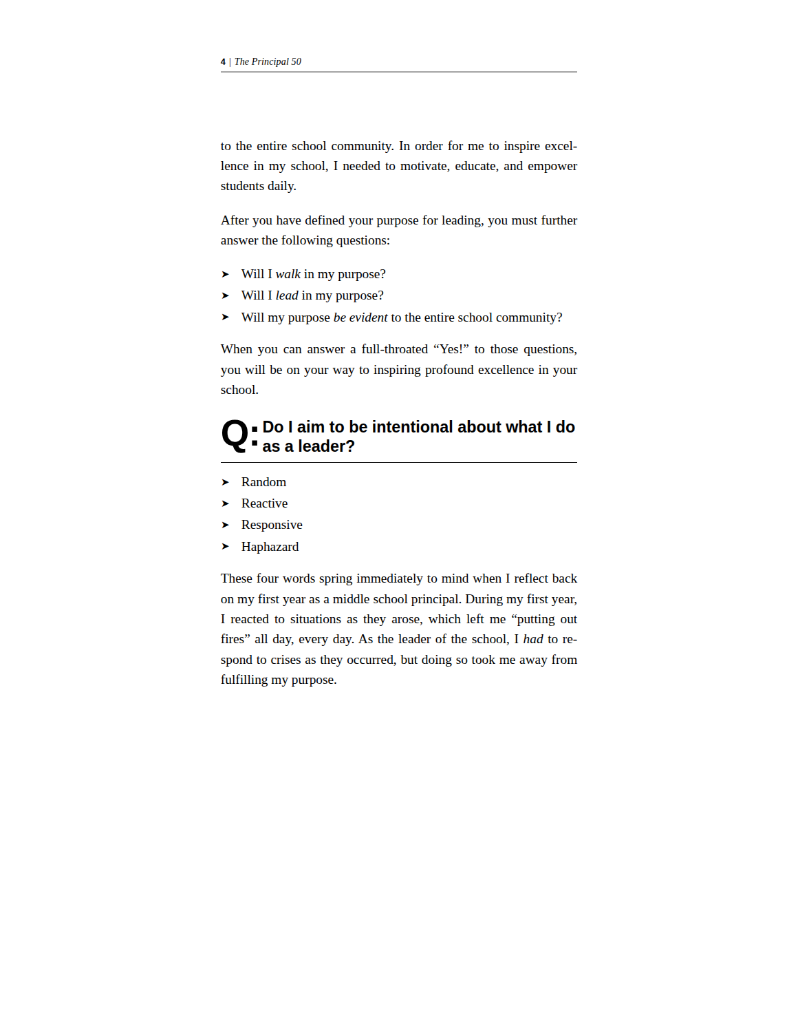4|The Principal 50
to the entire school community. In order for me to inspire excellence in my school, I needed to motivate, educate, and empower students daily.
After you have defined your purpose for leading, you must further answer the following questions:
Will I walk in my purpose?
Will I lead in my purpose?
Will my purpose be evident to the entire school community?
When you can answer a full-throated “Yes!” to those questions, you will be on your way to inspiring profound excellence in your school.
Q:
Do I aim to be intentional about what I do
as a leader?
Random
Reactive
Responsive
Haphazard
These four words spring immediately to mind when I reflect back on my first year as a middle school principal. During my first year, I reacted to situations as they arose, which left me “putting out fires” all day, every day. As the leader of the school, I had to respond to crises as they occurred, but doing so took me away from fulfilling my purpose.